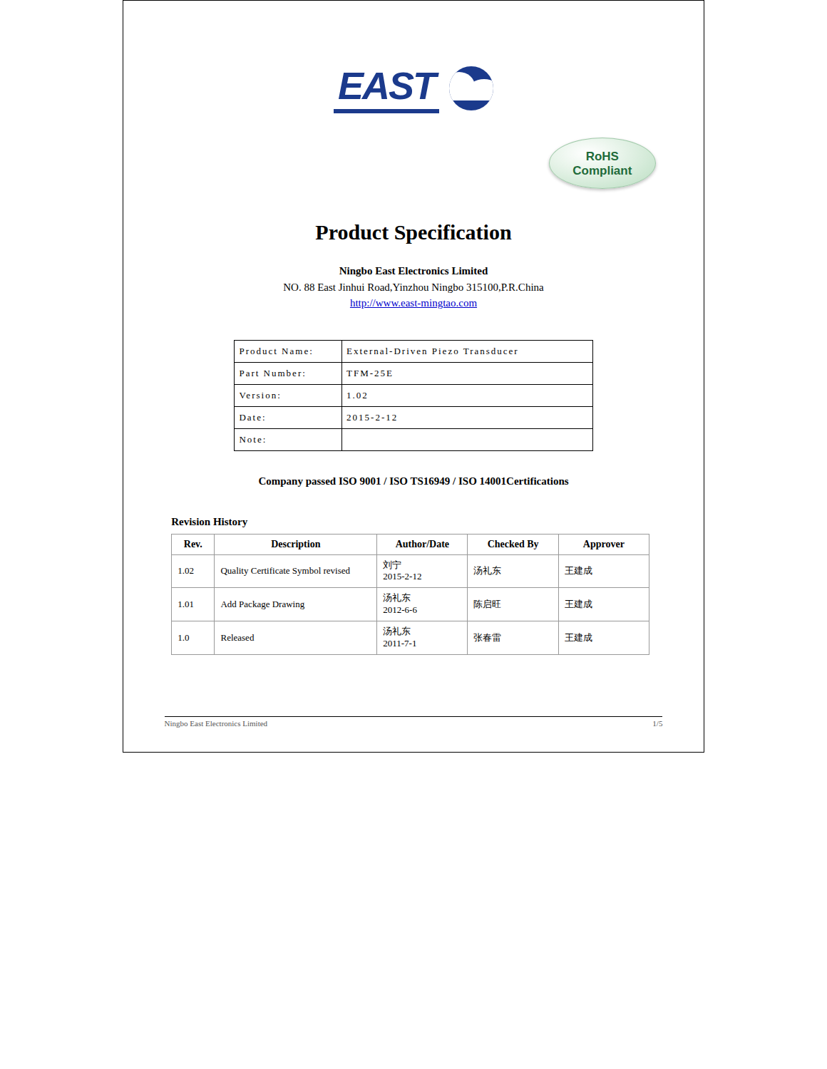EAST
RoHS
Compliant
Product Specification
Ningbo East Electronics Limited
NO. 88 East Jinhui Road,Yinzhou Ningbo 315100,P.R.China
http://www.east-mingtao.com
| Product Name: | External-Driven Piezo Transducer |
| Part Number: | TFM-25E |
| Version: | 1.02 |
| Date: | 2015-2-12 |
| Note: | |
Company passed ISO 9001 / ISO TS16949 / ISO 14001Certifications
Revision History
| Rev. | Description | Author/Date | Checked By | Approver |
| --- | --- | --- | --- | --- |
| 1.02 | Quality Certificate Symbol revised | 刘宁 2015-2-12 | 汤礼东 | 王建成 |
| 1.01 | Add Package Drawing | 汤礼东 2012-6-6 | 陈启旺 | 王建成 |
| 1.0 | Released | 汤礼东 2011-7-1 | 张春雷 | 王建成 |
Ningbo East Electronics Limited 1/5